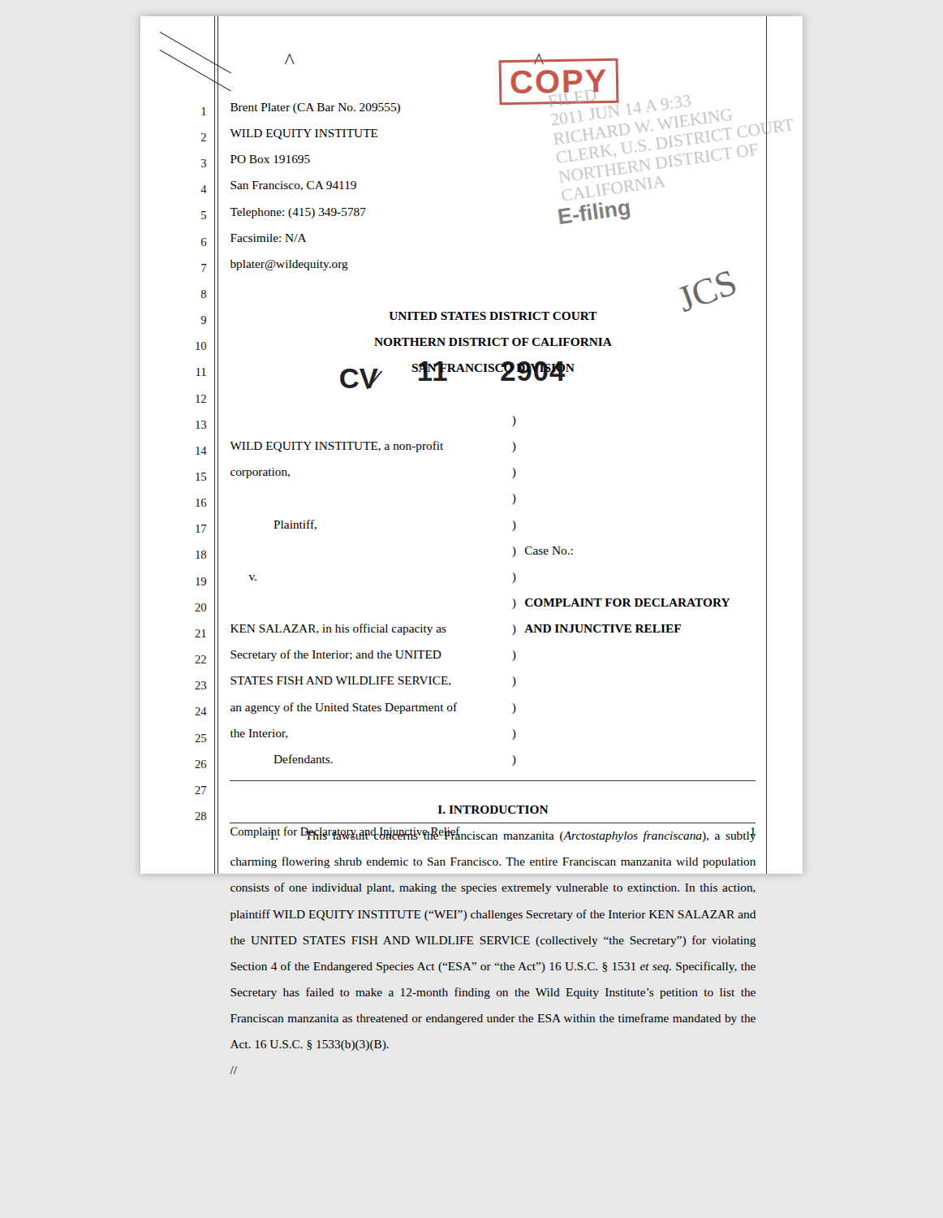^
^
COPY
FILED
2011 JUN 14 A 9:33
RICHARD W. WIEKING
CLERK, U.S. DISTRICT COURT
NORTHERN DISTRICT OF CALIFORNIA
E-filing
JCS
CV
/
11 2904
1
2
3
4
5
6
7
8
9
10
11
12
13
14
15
16
17
18
19
20
21
22
23
24
25
26
27
28
Brent Plater (CA Bar No. 209555)
WILD EQUITY INSTITUTE
PO Box 191695
San Francisco, CA 94119
Telephone: (415) 349-5787
Facsimile: N/A
bplater@wildequity.org
UNITED STATES DISTRICT COURT
NORTHERN DISTRICT OF CALIFORNIA
SAN FRANCISCO DIVISION
| | ) | |
| WILD EQUITY INSTITUTE, a non-profit corporation, | ) ) | |
| | ) | |
| Plaintiff, | ) | |
| | ) | Case No.: |
| v. | ) | |
| | ) | COMPLAINT FOR DECLARATORY |
| KEN SALAZAR, in his official capacity as Secretary of the Interior; and the UNITED STATES FISH AND WILDLIFE SERVICE, an agency of the United States Department of the Interior, | ) ) ) ) ) | AND INJUNCTIVE RELIEF |
| Defendants. | ) | |
I. INTRODUCTION
1. This lawsuit concerns the Franciscan manzanita (Arctostaphylos franciscana), a subtly charming flowering shrub endemic to San Francisco. The entire Franciscan manzanita wild population consists of one individual plant, making the species extremely vulnerable to extinction. In this action, plaintiff WILD EQUITY INSTITUTE (“WEI”) challenges Secretary of the Interior KEN SALAZAR and the UNITED STATES FISH AND WILDLIFE SERVICE (collectively “the Secretary”) for violating Section 4 of the Endangered Species Act (“ESA” or “the Act”) 16 U.S.C. § 1531 et seq. Specifically, the Secretary has failed to make a 12-month finding on the Wild Equity Institute’s petition to list the Franciscan manzanita as threatened or endangered under the ESA within the timeframe mandated by the Act. 16 U.S.C. § 1533(b)(3)(B).
//
Complaint for Declaratory and Injunctive Relief 1